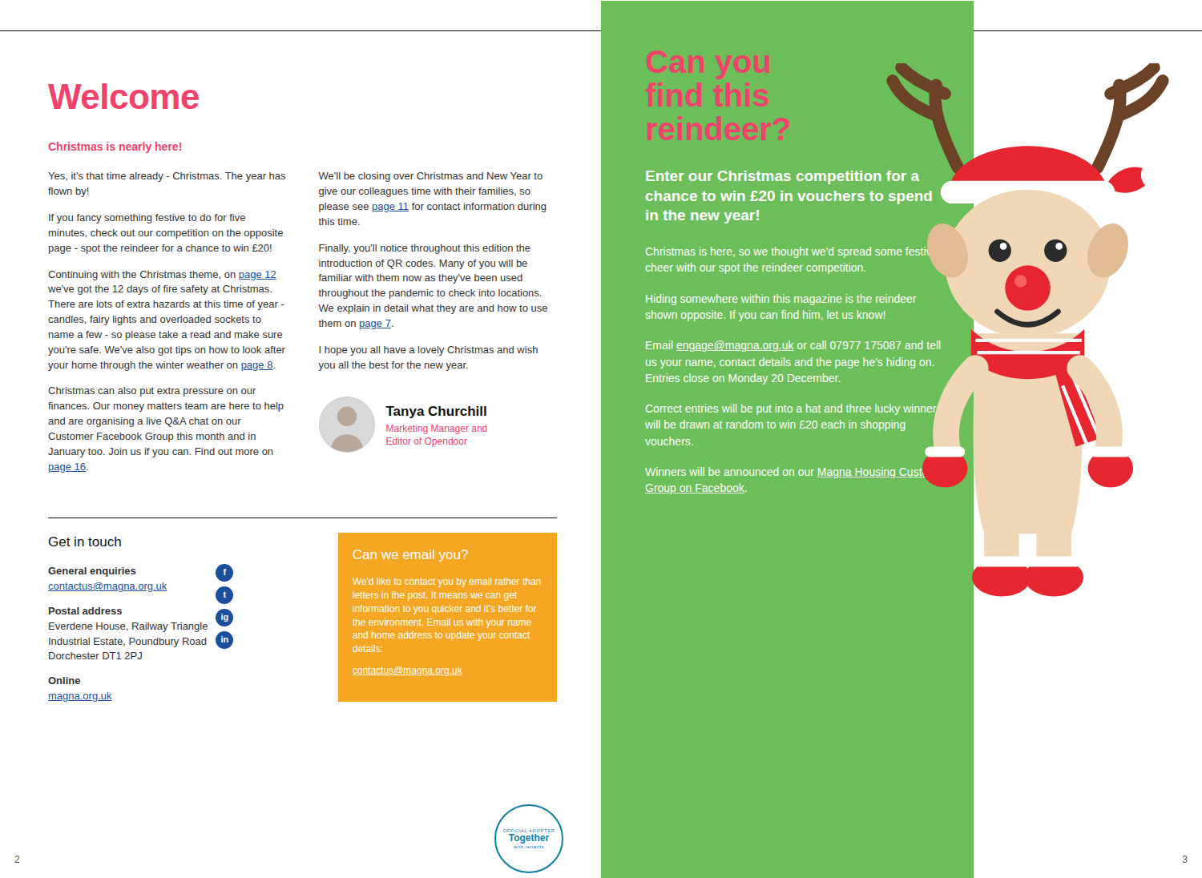Welcome
Christmas is nearly here!
Yes, it's that time already - Christmas. The year has flown by!
If you fancy something festive to do for five minutes, check out our competition on the opposite page - spot the reindeer for a chance to win £20!
Continuing with the Christmas theme, on page 12 we've got the 12 days of fire safety at Christmas. There are lots of extra hazards at this time of year - candles, fairy lights and overloaded sockets to name a few - so please take a read and make sure you're safe. We've also got tips on how to look after your home through the winter weather on page 8.
Christmas can also put extra pressure on our finances. Our money matters team are here to help and are organising a live Q&A chat on our Customer Facebook Group this month and in January too. Join us if you can. Find out more on page 16.
We'll be closing over Christmas and New Year to give our colleagues time with their families, so please see page 11 for contact information during this time.
Finally, you'll notice throughout this edition the introduction of QR codes. Many of you will be familiar with them now as they've been used throughout the pandemic to check into locations. We explain in detail what they are and how to use them on page 7.
I hope you all have a lovely Christmas and wish you all the best for the new year.
Tanya Churchill
Marketing Manager and
Editor of Opendoor
Get in touch
General enquiries contactus@magna.org.uk
Postal address Everdene House, Railway Triangle
Industrial Estate, Poundbury Road
Dorchester DT1 2PJ
Online magna.org.uk
f t ig in
Can we email you?
We'd like to contact you by email rather than letters in the post. It means we can get information to you quicker and it's better for the environment. Email us with your name and home address to update your contact details:
contactus@magna.org.uk
OFFICIAL ADOPTER Together with tenants
2
Can you
find this
reindeer?
Enter our Christmas competition for a chance to win £20 in vouchers to spend in the new year!
Christmas is here, so we thought we'd spread some festive cheer with our spot the reindeer competition.
Hiding somewhere within this magazine is the reindeer shown opposite. If you can find him, let us know!
Email engage@magna.org.uk or call 07977 175087 and tell us your name, contact details and the page he's hiding on. Entries close on Monday 20 December.
Correct entries will be put into a hat and three lucky winners will be drawn at random to win £20 each in shopping vouchers.
Winners will be announced on our Magna Housing Customer Group on Facebook.
3